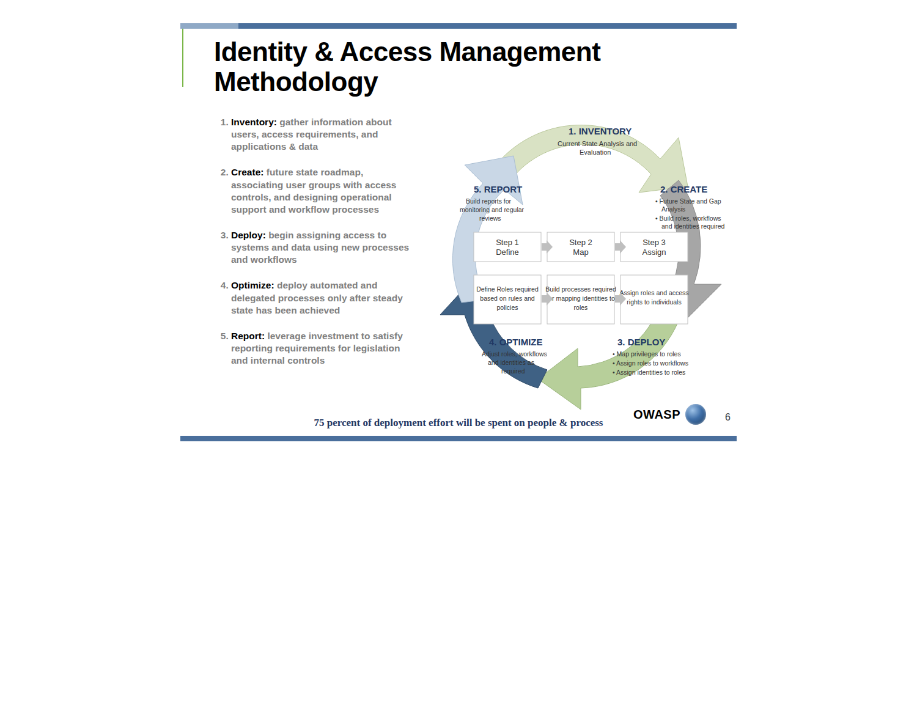Identity & Access Management Methodology
Inventory: gather information about users, access requirements, and applications & data
Create: future state roadmap, associating user groups with access controls, and designing operational support and workflow processes
Deploy: begin assigning access to systems and data using new processes and workflows
Optimize: deploy automated and delegated processes only after steady state has been achieved
Report: leverage investment to satisfy reporting requirements for legislation and internal controls
1. INVENTORY Current State Analysis and Evaluation 2. CREATE • Future State and Gap Analysis • Build roles, workflows and identities required 3. DEPLOY • Map privileges to roles • Assign roles to workflows • Assign identities to roles 4. OPTIMIZE Adjust roles, workflows and identities as required 5. REPORT Build reports for monitoring and regular reviews Step 1 Define Step 2 Map Step 3 Assign Define Roles required based on rules and policies Build processes required for mapping identities to roles Assign roles and access rights to individuals
75 percent of deployment effort will be spent on people & process
OWASP
6